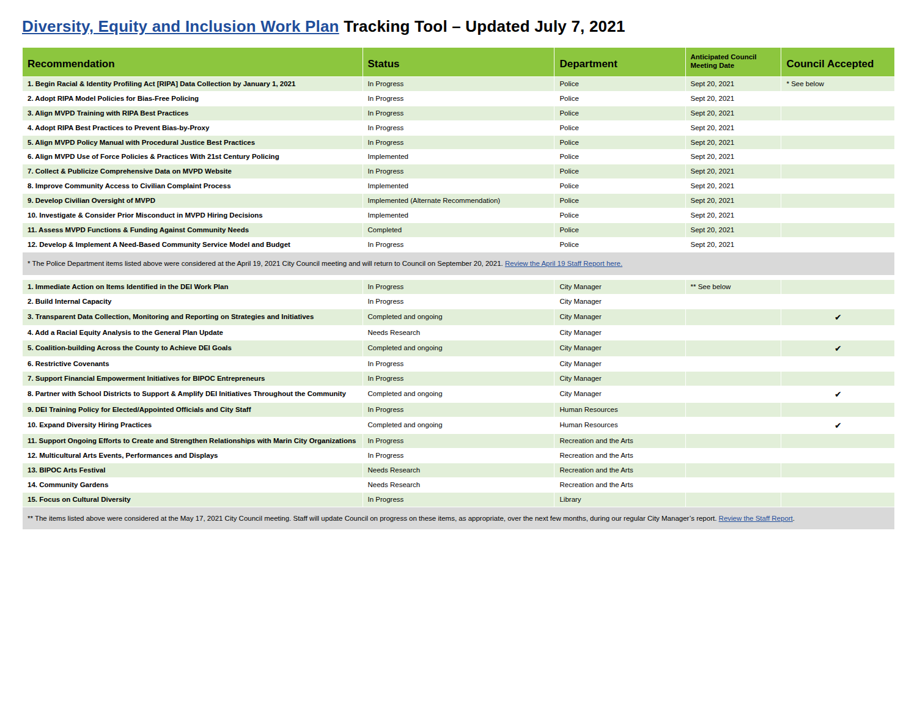Diversity, Equity and Inclusion Work Plan Tracking Tool – Updated July 7, 2021
| Recommendation | Status | Department | Anticipated Council Meeting Date | Council Accepted |
| --- | --- | --- | --- | --- |
| 1. Begin Racial & Identity Profiling Act [RIPA] Data Collection by January 1, 2021 | In Progress | Police | Sept 20, 2021 | * See below |
| 2. Adopt RIPA Model Policies for Bias-Free Policing | In Progress | Police | Sept 20, 2021 | |
| 3. Align MVPD Training with RIPA Best Practices | In Progress | Police | Sept 20, 2021 | |
| 4. Adopt RIPA Best Practices to Prevent Bias-by-Proxy | In Progress | Police | Sept 20, 2021 | |
| 5. Align MVPD Policy Manual with Procedural Justice Best Practices | In Progress | Police | Sept 20, 2021 | |
| 6. Align MVPD Use of Force Policies & Practices With 21st Century Policing | Implemented | Police | Sept 20, 2021 | |
| 7. Collect & Publicize Comprehensive Data on MVPD Website | In Progress | Police | Sept 20, 2021 | |
| 8. Improve Community Access to Civilian Complaint Process | Implemented | Police | Sept 20, 2021 | |
| 9. Develop Civilian Oversight of MVPD | Implemented (Alternate Recommendation) | Police | Sept 20, 2021 | |
| 10. Investigate & Consider Prior Misconduct in MVPD Hiring Decisions | Implemented | Police | Sept 20, 2021 | |
| 11. Assess MVPD Functions & Funding Against Community Needs | Completed | Police | Sept 20, 2021 | |
| 12. Develop & Implement A Need-Based Community Service Model and Budget | In Progress | Police | Sept 20, 2021 | |
| * The Police Department items listed above were considered at the April 19, 2021 City Council meeting and will return to Council on September 20, 2021. Review the April 19 Staff Report here. |
| 1. Immediate Action on Items Identified in the DEI Work Plan | In Progress | City Manager | ** See below | |
| 2. Build Internal Capacity | In Progress | City Manager | | |
| 3. Transparent Data Collection, Monitoring and Reporting on Strategies and Initiatives | Completed and ongoing | City Manager | | ✔ |
| 4. Add a Racial Equity Analysis to the General Plan Update | Needs Research | City Manager | | |
| 5. Coalition-building Across the County to Achieve DEI Goals | Completed and ongoing | City Manager | | ✔ |
| 6. Restrictive Covenants | In Progress | City Manager | | |
| 7. Support Financial Empowerment Initiatives for BIPOC Entrepreneurs | In Progress | City Manager | | |
| 8. Partner with School Districts to Support & Amplify DEI Initiatives Throughout the Community | Completed and ongoing | City Manager | | ✔ |
| 9. DEI Training Policy for Elected/Appointed Officials and City Staff | In Progress | Human Resources | | |
| 10. Expand Diversity Hiring Practices | Completed and ongoing | Human Resources | | ✔ |
| 11. Support Ongoing Efforts to Create and Strengthen Relationships with Marin City Organizations | In Progress | Recreation and the Arts | | |
| 12. Multicultural Arts Events, Performances and Displays | In Progress | Recreation and the Arts | | |
| 13. BIPOC Arts Festival | Needs Research | Recreation and the Arts | | |
| 14. Community Gardens | Needs Research | Recreation and the Arts | | |
| 15. Focus on Cultural Diversity | In Progress | Library | | |
| ** The items listed above were considered at the May 17, 2021 City Council meeting. Staff will update Council on progress on these items, as appropriate, over the next few months, during our regular City Manager’s report. Review the Staff Report . |